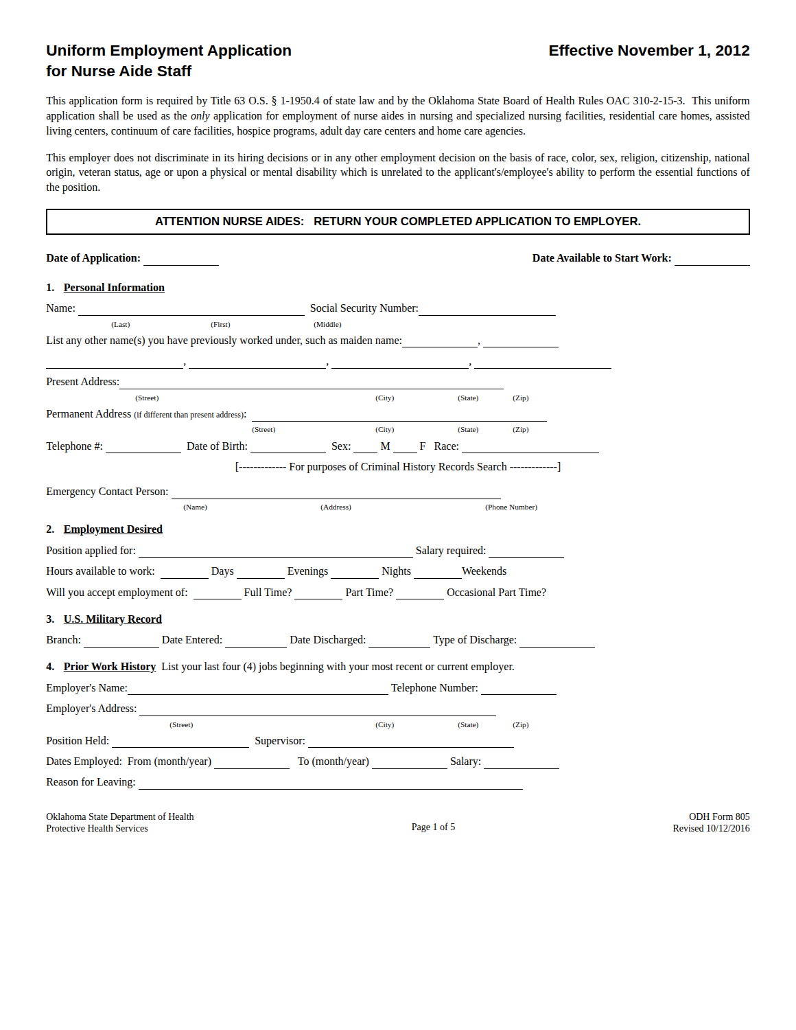Uniform Employment Application
for Nurse Aide Staff
Effective November 1, 2012
This application form is required by Title 63 O.S. § 1-1950.4 of state law and by the Oklahoma State Board of Health Rules OAC 310-2-15-3. This uniform application shall be used as the only application for employment of nurse aides in nursing and specialized nursing facilities, residential care homes, assisted living centers, continuum of care facilities, hospice programs, adult day care centers and home care agencies.
This employer does not discriminate in its hiring decisions or in any other employment decision on the basis of race, color, sex, religion, citizenship, national origin, veteran status, age or upon a physical or mental disability which is unrelated to the applicant's/employee's ability to perform the essential functions of the position.
ATTENTION NURSE AIDES: RETURN YOUR COMPLETED APPLICATION TO EMPLOYER.
Date of Application:
Date Available to Start Work:
1. Personal Information
Name: Social Security Number:
(Last) (First) (Middle)
List any other name(s) you have previously worked under, such as maiden name: ,
, , ,
Present Address:
(Street) (City) (State) (Zip)
Permanent Address (if different than present address):
(Street) (City) (State) (Zip)
Telephone #: Date of Birth: Sex: M F Race:
[------------- For purposes of Criminal History Records Search -------------]
Emergency Contact Person:
(Name) (Address) (Phone Number)
2. Employment Desired
Position applied for: Salary required:
Hours available to work: Days Evenings Nights Weekends
Will you accept employment of: Full Time? Part Time? Occasional Part Time?
3. U.S. Military Record
Branch: Date Entered: Date Discharged: Type of Discharge:
4. Prior Work History List your last four (4) jobs beginning with your most recent or current employer.
Employer's Name: Telephone Number:
Employer's Address:
(Street) (City) (State) (Zip)
Position Held: Supervisor:
Dates Employed: From (month/year) To (month/year) Salary:
Reason for Leaving:
Oklahoma State Department of Health
Protective Health Services
Page 1 of 5
ODH Form 805
Revised 10/12/2016